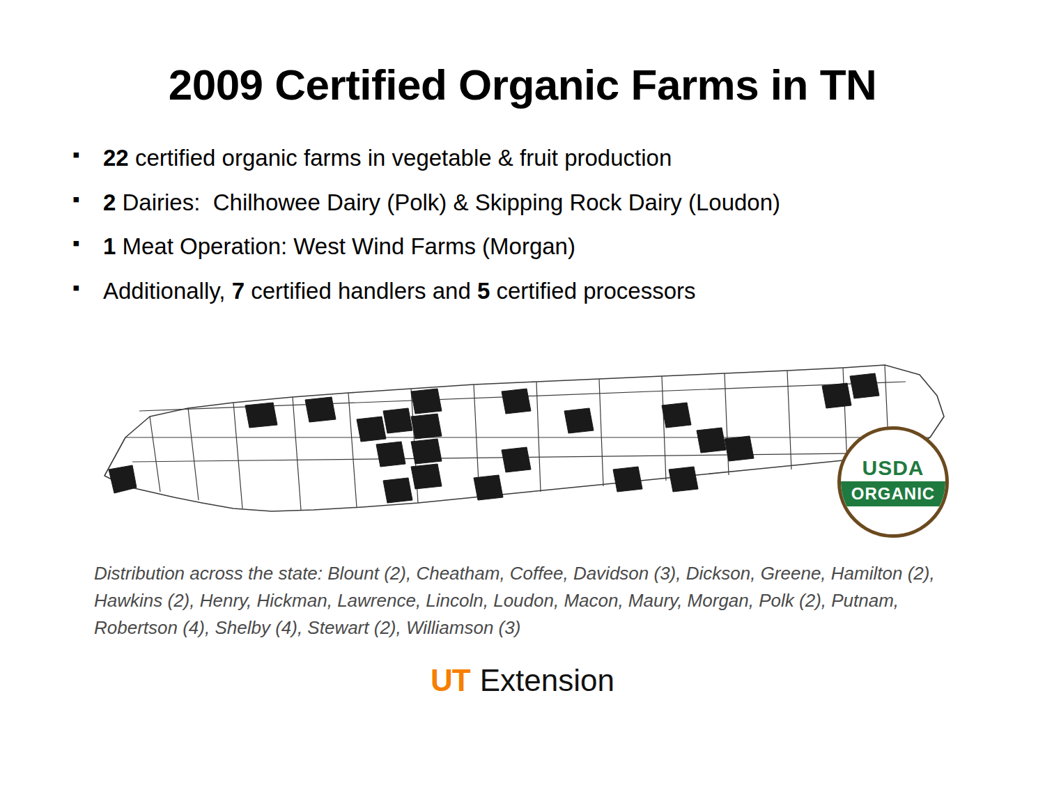2009 Certified Organic Farms in TN
22 certified organic farms in vegetable & fruit production
2 Dairies: Chilhowee Dairy (Polk) & Skipping Rock Dairy (Loudon)
1 Meat Operation: West Wind Farms (Morgan)
Additionally, 7 certified handlers and 5 certified processors
USDA
ORGANIC
Distribution across the state: Blount (2), Cheatham, Coffee, Davidson (3), Dickson, Greene, Hamilton (2), Hawkins (2), Henry, Hickman, Lawrence, Lincoln, Loudon, Macon, Maury, Morgan, Polk (2), Putnam, Robertson (4), Shelby (4), Stewart (2), Williamson (3)
UT Extension